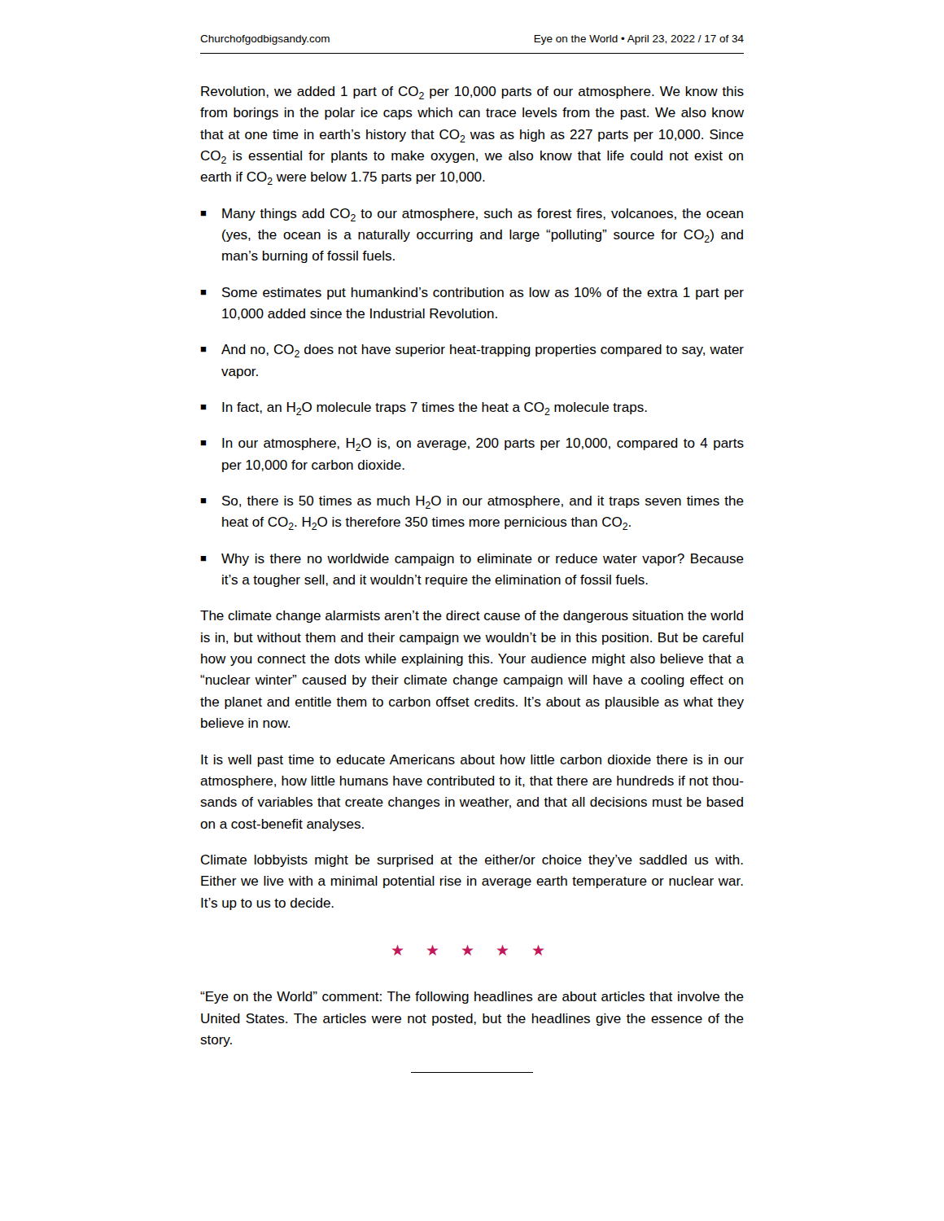Churchofgodbigsandy.com Eye on the World • April 23, 2022 / 17 of 34
Revolution, we added 1 part of CO2 per 10,000 parts of our atmosphere. We know this from borings in the polar ice caps which can trace levels from the past. We also know that at one time in earth’s history that CO2 was as high as 227 parts per 10,000. Since CO2 is essential for plants to make oxygen, we also know that life could not exist on earth if CO2 were below 1.75 parts per 10,000.
Many things add CO2 to our atmosphere, such as forest fires, volcanoes, the ocean (yes, the ocean is a naturally occurring and large “polluting” source for CO2) and man’s burning of fossil fuels.
Some estimates put humankind’s contribution as low as 10% of the extra 1 part per 10,000 added since the Industrial Revolution.
And no, CO2 does not have superior heat-trapping properties compared to say, water vapor.
In fact, an H2O molecule traps 7 times the heat a CO2 molecule traps.
In our atmosphere, H2O is, on average, 200 parts per 10,000, compared to 4 parts per 10,000 for carbon dioxide.
So, there is 50 times as much H2O in our atmosphere, and it traps seven times the heat of CO2. H2O is therefore 350 times more pernicious than CO2.
Why is there no worldwide campaign to eliminate or reduce water vapor? Because it’s a tougher sell, and it wouldn’t require the elimination of fossil fuels.
The climate change alarmists aren’t the direct cause of the dangerous situation the world is in, but without them and their campaign we wouldn’t be in this position. But be careful how you connect the dots while explaining this. Your audience might also believe that a “nuclear winter” caused by their climate change campaign will have a cooling effect on the planet and entitle them to carbon offset credits. It’s about as plausible as what they believe in now.
It is well past time to educate Americans about how little carbon dioxide there is in our atmosphere, how little humans have contributed to it, that there are hundreds if not thousands of variables that create changes in weather, and that all decisions must be based on a cost-benefit analyses.
Climate lobbyists might be surprised at the either/or choice they’ve saddled us with. Either we live with a minimal potential rise in average earth temperature or nuclear war. It’s up to us to decide.
★ ★ ★ ★ ★
“Eye on the World” comment: The following headlines are about articles that involve the United States. The articles were not posted, but the headlines give the essence of the story.